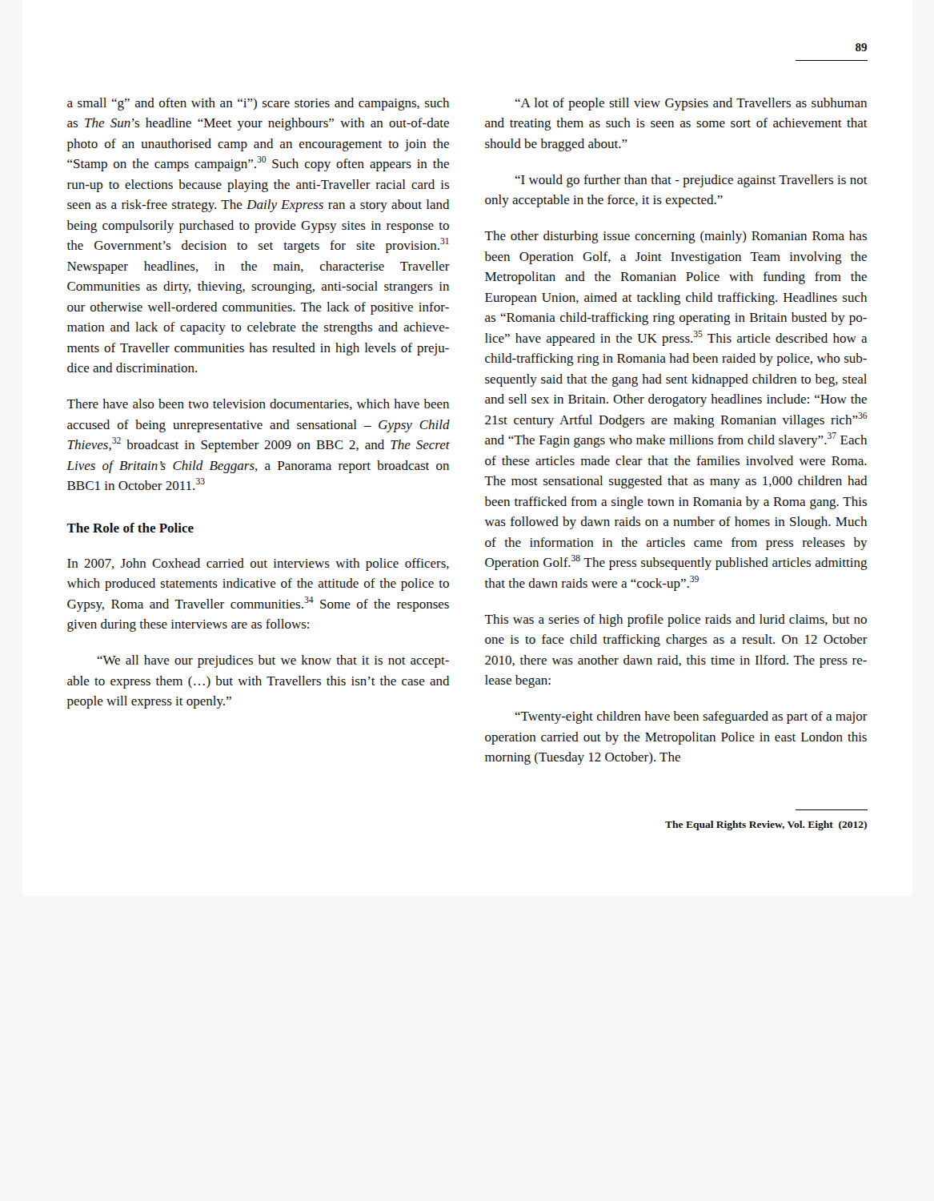89
a small “g” and often with an “i”) scare stories and campaigns, such as The Sun’s headline “Meet your neighbours” with an out-of-date photo of an unauthorised camp and an encouragement to join the “Stamp on the camps campaign”.30 Such copy often appears in the run-up to elections because playing the anti-Traveller racial card is seen as a risk-free strategy. The Daily Express ran a story about land being compulsorily purchased to provide Gypsy sites in response to the Government’s decision to set targets for site provision.31 Newspaper headlines, in the main, characterise Traveller Communities as dirty, thieving, scrounging, anti-social strangers in our otherwise well-ordered communities. The lack of positive information and lack of capacity to celebrate the strengths and achievements of Traveller communities has resulted in high levels of prejudice and discrimination.
There have also been two television documentaries, which have been accused of being unrepresentative and sensational – Gypsy Child Thieves,32 broadcast in September 2009 on BBC 2, and The Secret Lives of Britain’s Child Beggars, a Panorama report broadcast on BBC1 in October 2011.33
The Role of the Police
In 2007, John Coxhead carried out interviews with police officers, which produced statements indicative of the attitude of the police to Gypsy, Roma and Traveller communities.34 Some of the responses given during these interviews are as follows:
“We all have our prejudices but we know that it is not acceptable to express them (…) but with Travellers this isn’t the case and people will express it openly.”
“A lot of people still view Gypsies and Travellers as subhuman and treating them as such is seen as some sort of achievement that should be bragged about.”
“I would go further than that - prejudice against Travellers is not only acceptable in the force, it is expected.”
The other disturbing issue concerning (mainly) Romanian Roma has been Operation Golf, a Joint Investigation Team involving the Metropolitan and the Romanian Police with funding from the European Union, aimed at tackling child trafficking. Headlines such as “Romania child-trafficking ring operating in Britain busted by police” have appeared in the UK press.35 This article described how a child-trafficking ring in Romania had been raided by police, who subsequently said that the gang had sent kidnapped children to beg, steal and sell sex in Britain. Other derogatory headlines include: “How the 21st century Artful Dodgers are making Romanian villages rich”36 and “The Fagin gangs who make millions from child slavery”.37 Each of these articles made clear that the families involved were Roma. The most sensational suggested that as many as 1,000 children had been trafficked from a single town in Romania by a Roma gang. This was followed by dawn raids on a number of homes in Slough. Much of the information in the articles came from press releases by Operation Golf.38 The press subsequently published articles admitting that the dawn raids were a “cock-up”.39
This was a series of high profile police raids and lurid claims, but no one is to face child trafficking charges as a result. On 12 October 2010, there was another dawn raid, this time in Ilford. The press release began:
“Twenty-eight children have been safeguarded as part of a major operation carried out by the Metropolitan Police in east London this morning (Tuesday 12 October). The
The Equal Rights Review, Vol. Eight (2012)